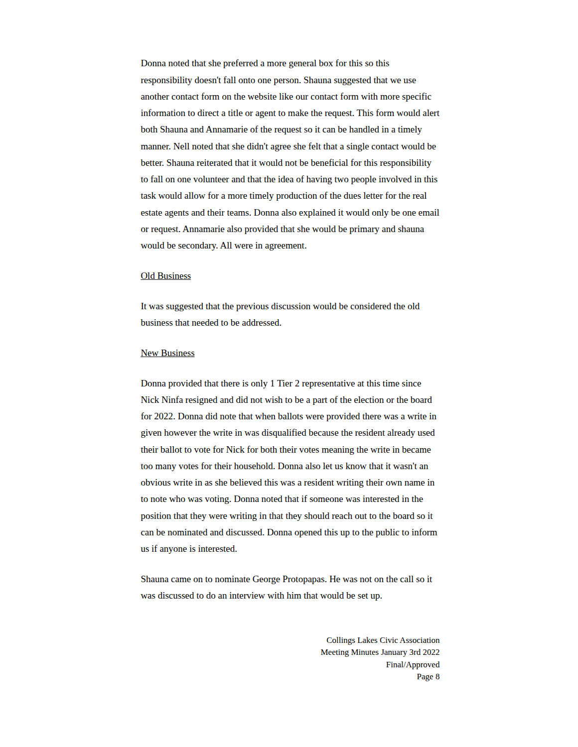Donna noted that she preferred a more general box for this so this responsibility doesn't fall onto one person. Shauna suggested that we use another contact form on the website like our contact form with more specific information to direct a title or agent to make the request. This form would alert both Shauna and Annamarie of the request so it can be handled in a timely manner. Nell noted that she didn't agree she felt that a single contact would be better. Shauna reiterated that it would not be beneficial for this responsibility to fall on one volunteer and that the idea of having two people involved in this task would allow for a more timely production of the dues letter for the real estate agents and their teams. Donna also explained it would only be one email or request. Annamarie also provided that she would be primary and shauna would be secondary. All were in agreement.
Old Business
It was suggested that the previous discussion would be considered the old business that needed to be addressed.
New Business
Donna provided that there is only 1 Tier 2 representative at this time since Nick Ninfa resigned and did not wish to be a part of the election or the board for 2022. Donna did note that when ballots were provided there was a write in given however the write in was disqualified because the resident already used their ballot to vote for Nick for both their votes meaning the write in became too many votes for their household. Donna also let us know that it wasn't an obvious write in as she believed this was a resident writing their own name in to note who was voting. Donna noted that if someone was interested in the position that they were writing in that they should reach out to the board so it can be nominated and discussed. Donna opened this up to the public to inform us if anyone is interested.
Shauna came on to nominate George Protopapas. He was not on the call so it was discussed to do an interview with him that would be set up.
Collings Lakes Civic Association
Meeting Minutes January 3rd 2022
Final/Approved
Page 8